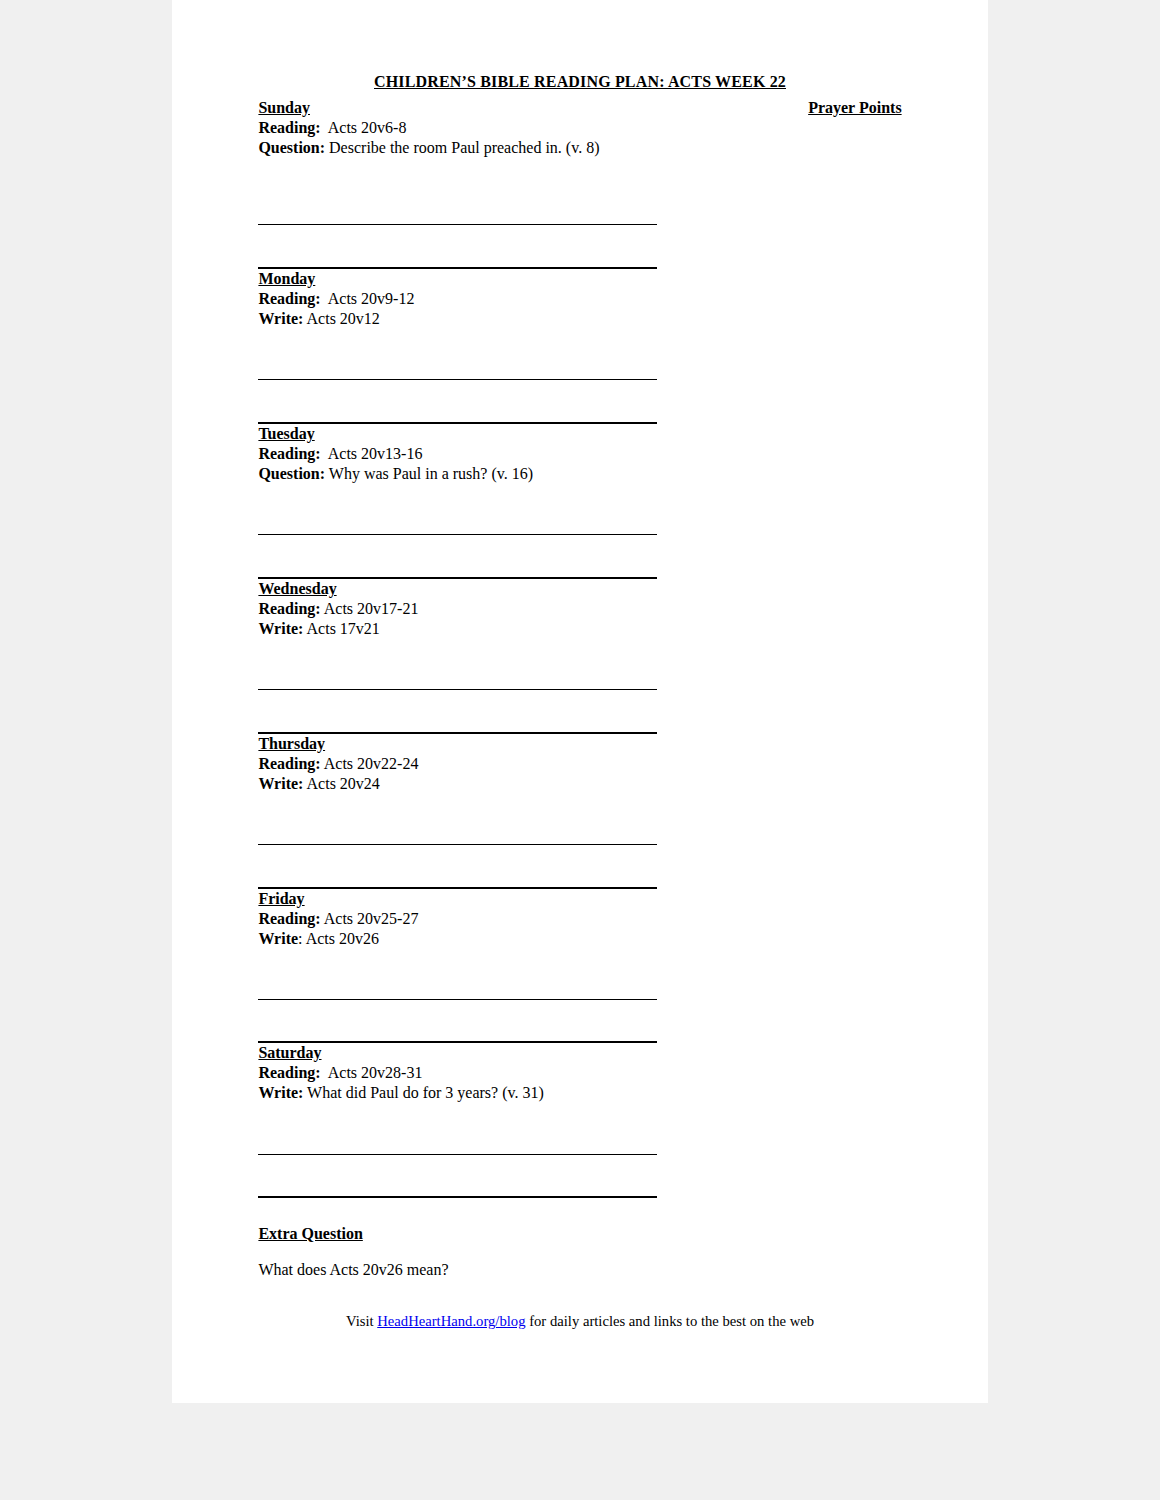CHILDREN’S BIBLE READING PLAN: ACTS WEEK 22
Sunday
Reading: Acts 20v6-8
Question: Describe the room Paul preached in. (v. 8)
Prayer Points
Monday
Reading: Acts 20v9-12
Write: Acts 20v12
Tuesday
Reading: Acts 20v13-16
Question: Why was Paul in a rush? (v. 16)
Wednesday
Reading: Acts 20v17-21
Write: Acts 17v21
Thursday
Reading: Acts 20v22-24
Write: Acts 20v24
Friday
Reading: Acts 20v25-27
Write: Acts 20v26
Saturday
Reading: Acts 20v28-31
Write: What did Paul do for 3 years? (v. 31)
Extra Question
What does Acts 20v26 mean?
Visit HeadHeartHand.org/blog for daily articles and links to the best on the web